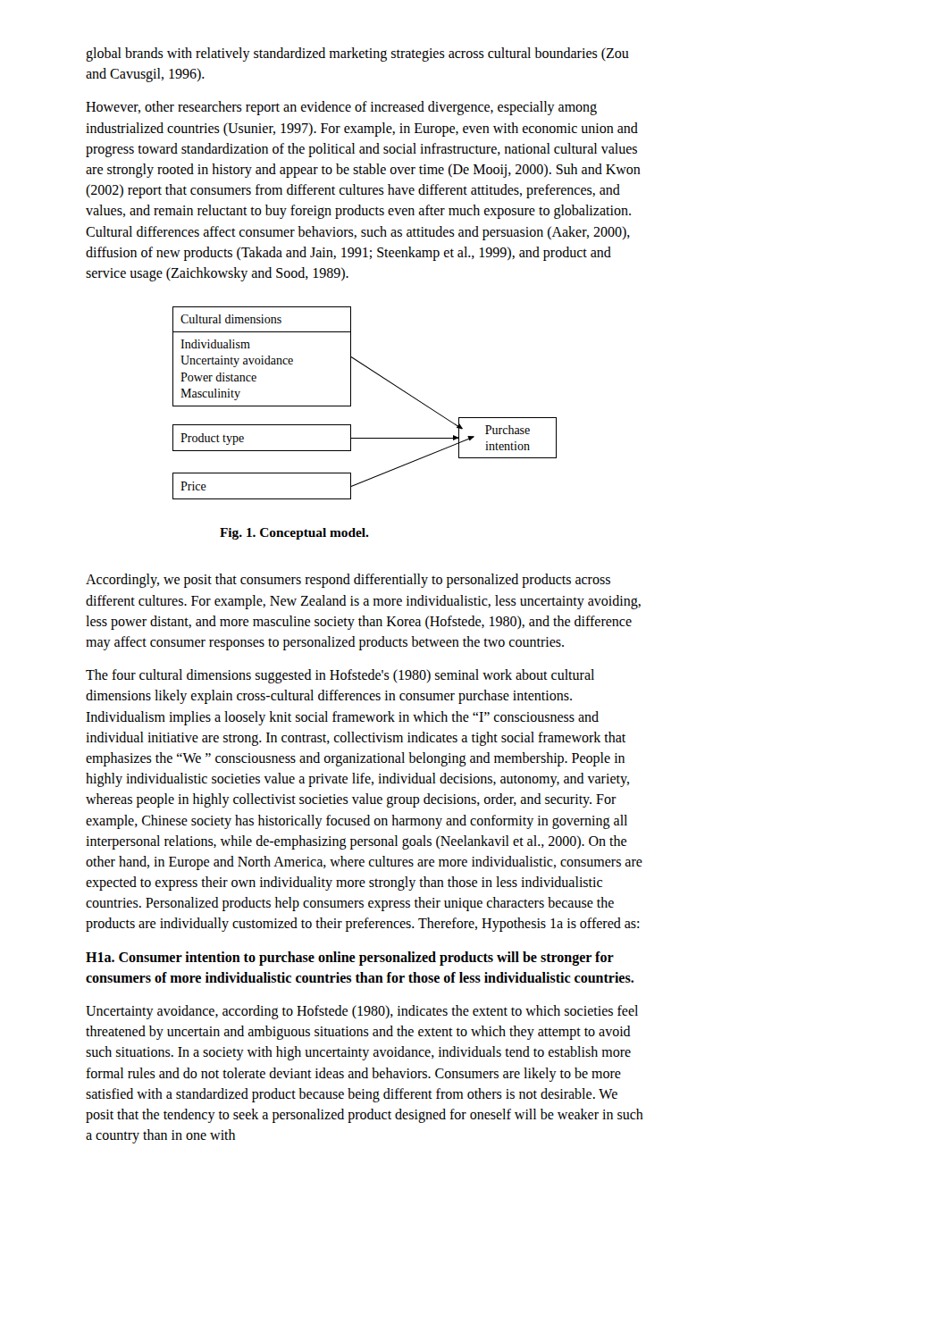global brands with relatively standardized marketing strategies across cultural boundaries (Zou and Cavusgil, 1996).
However, other researchers report an evidence of increased divergence, especially among industrialized countries (Usunier, 1997). For example, in Europe, even with economic union and progress toward standardization of the political and social infrastructure, national cultural values are strongly rooted in history and appear to be stable over time (De Mooij, 2000). Suh and Kwon (2002) report that consumers from different cultures have different attitudes, preferences, and values, and remain reluctant to buy foreign products even after much exposure to globalization. Cultural differences affect consumer behaviors, such as attitudes and persuasion (Aaker, 2000), diffusion of new products (Takada and Jain, 1991; Steenkamp et al., 1999), and product and service usage (Zaichkowsky and Sood, 1989).
Cultural dimensions
Individualism
Uncertainty avoidance
Power distance
Masculinity
Product type
Price
Purchase
intention
Fig. 1. Conceptual model.
Accordingly, we posit that consumers respond differentially to personalized products across different cultures. For example, New Zealand is a more individualistic, less uncertainty avoiding, less power distant, and more masculine society than Korea (Hofstede, 1980), and the difference may affect consumer responses to personalized products between the two countries.
The four cultural dimensions suggested in Hofstede's (1980) seminal work about cultural dimensions likely explain cross-cultural differences in consumer purchase intentions. Individualism implies a loosely knit social framework in which the “I” consciousness and individual initiative are strong. In contrast, collectivism indicates a tight social framework that emphasizes the “We ” consciousness and organizational belonging and membership. People in highly individualistic societies value a private life, individual decisions, autonomy, and variety, whereas people in highly collectivist societies value group decisions, order, and security. For example, Chinese society has historically focused on harmony and conformity in governing all interpersonal relations, while de-emphasizing personal goals (Neelankavil et al., 2000). On the other hand, in Europe and North America, where cultures are more individualistic, consumers are expected to express their own individuality more strongly than those in less individualistic countries. Personalized products help consumers express their unique characters because the products are individually customized to their preferences. Therefore, Hypothesis 1a is offered as:
H1a. Consumer intention to purchase online personalized products will be stronger for consumers of more individualistic countries than for those of less individualistic countries.
Uncertainty avoidance, according to Hofstede (1980), indicates the extent to which societies feel threatened by uncertain and ambiguous situations and the extent to which they attempt to avoid such situations. In a society with high uncertainty avoidance, individuals tend to establish more formal rules and do not tolerate deviant ideas and behaviors. Consumers are likely to be more satisfied with a standardized product because being different from others is not desirable. We posit that the tendency to seek a personalized product designed for oneself will be weaker in such a country than in one with